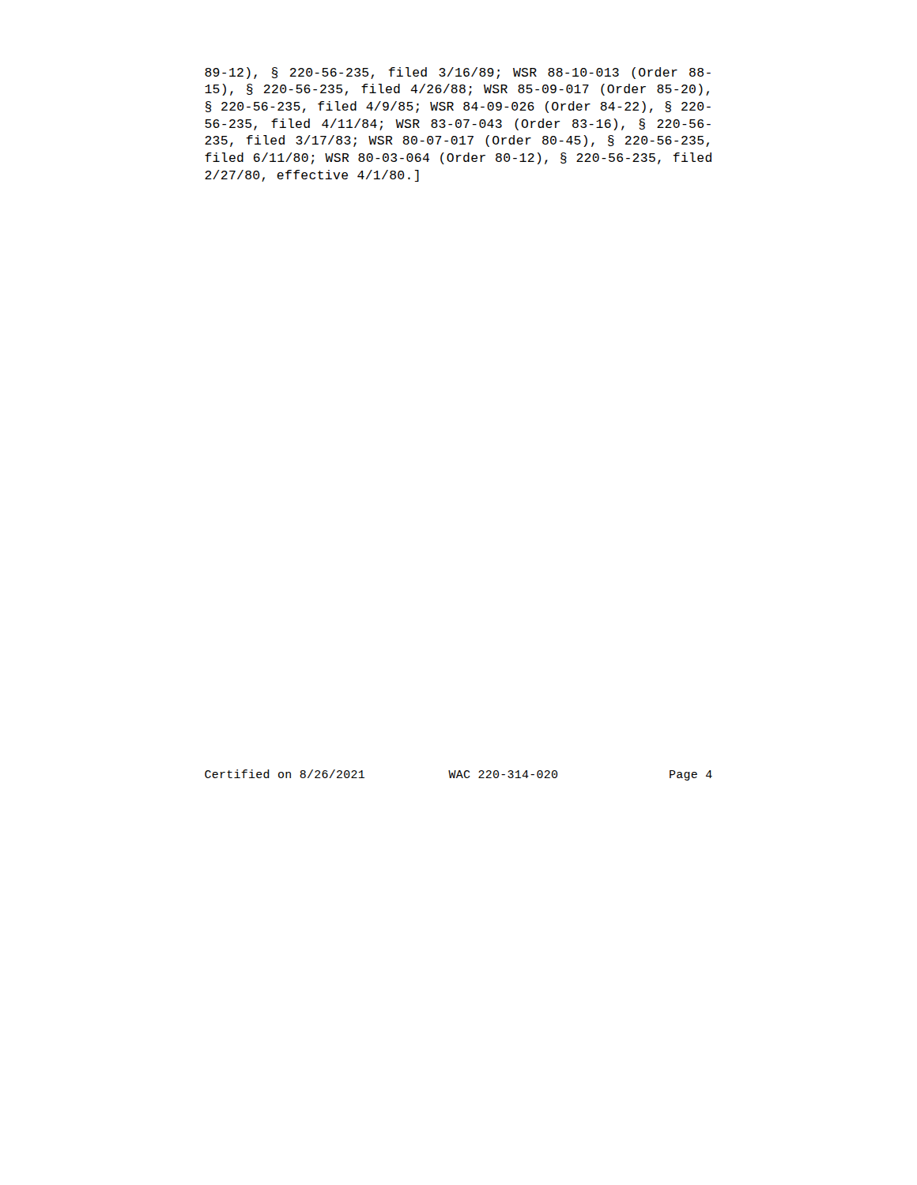89-12), § 220-56-235, filed 3/16/89; WSR 88-10-013 (Order 88-15), § 220-56-235, filed 4/26/88; WSR 85-09-017 (Order 85-20), § 220-56-235, filed 4/9/85; WSR 84-09-026 (Order 84-22), § 220-56-235, filed 4/11/84; WSR 83-07-043 (Order 83-16), § 220-56-235, filed 3/17/83; WSR 80-07-017 (Order 80-45), § 220-56-235, filed 6/11/80; WSR 80-03-064 (Order 80-12), § 220-56-235, filed 2/27/80, effective 4/1/80.]
Certified on 8/26/2021 WAC 220-314-020 Page 4